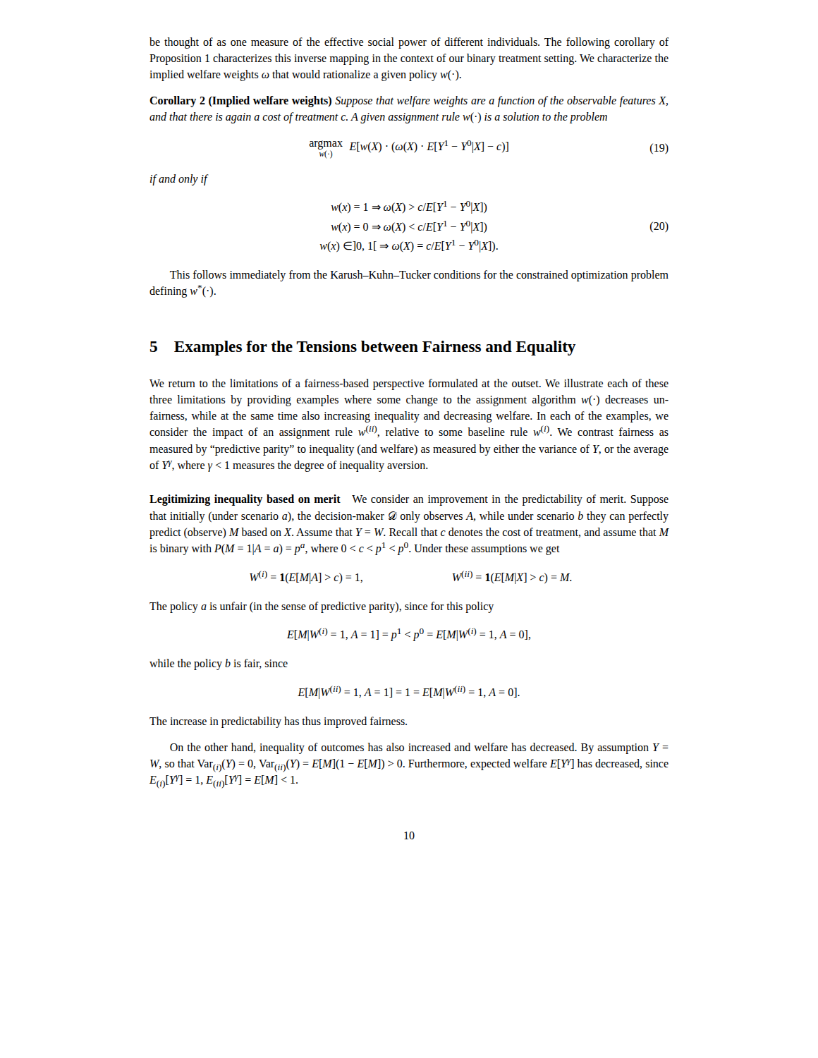be thought of as one measure of the effective social power of different individuals. The following corollary of Proposition 1 characterizes this inverse mapping in the context of our binary treatment setting. We characterize the implied welfare weights ω that would rationalize a given policy w(·).
Corollary 2 (Implied welfare weights) Suppose that welfare weights are a function of the observable features X, and that there is again a cost of treatment c. A given assignment rule w(·) is a solution to the problem
argmax w(·) E[w(X) · (ω(X) · E[Y1 − Y0|X] − c)] (19)
if and only if
w(x) = 1 ⇒ ω(X) > c/E[Y1 − Y0|X]) w(x) = 0 ⇒ ω(X) < c/E[Y1 − Y0|X]) w(x) ∈]0, 1[ ⇒ ω(X) = c/E[Y1 − Y0|X]).(20)
This follows immediately from the Karush–Kuhn–Tucker conditions for the constrained optimization problem defining w*(·).
5 Examples for the Tensions between Fairness and Equality
We return to the limitations of a fairness-based perspective formulated at the outset. We illustrate each of these three limitations by providing examples where some change to the assignment algorithm w(·) decreases un-fairness, while at the same time also increasing inequality and decreasing welfare. In each of the examples, we consider the impact of an assignment rule w(ii), relative to some baseline rule w(i). We contrast fairness as measured by “predictive parity” to inequality (and welfare) as measured by either the variance of Y, or the average of Yγ, where γ < 1 measures the degree of inequality aversion.
Legitimizing inequality based on merit We consider an improvement in the predictability of merit. Suppose that initially (under scenario a), the decision-maker 𝒟 only observes A, while under scenario b they can perfectly predict (observe) M based on X. Assume that Y = W. Recall that c denotes the cost of treatment, and assume that M is binary with P(M = 1|A = a) = pa, where 0 < c < p1 < p0. Under these assumptions we get
W(i) = 1(E[M|A] > c) = 1, W(ii) = 1(E[M|X] > c) = M.
The policy a is unfair (in the sense of predictive parity), since for this policy
E[M|W(i) = 1, A = 1] = p1 < p0 = E[M|W(i) = 1, A = 0],
while the policy b is fair, since
E[M|W(ii) = 1, A = 1] = 1 = E[M|W(ii) = 1, A = 0].
The increase in predictability has thus improved fairness.
On the other hand, inequality of outcomes has also increased and welfare has decreased. By assumption Y = W, so that Var(i)(Y) = 0, Var(ii)(Y) = E[M](1 − E[M]) > 0. Furthermore, expected welfare E[Yγ] has decreased, since E(i)[Yγ] = 1, E(ii)[Yγ] = E[M] < 1.
10